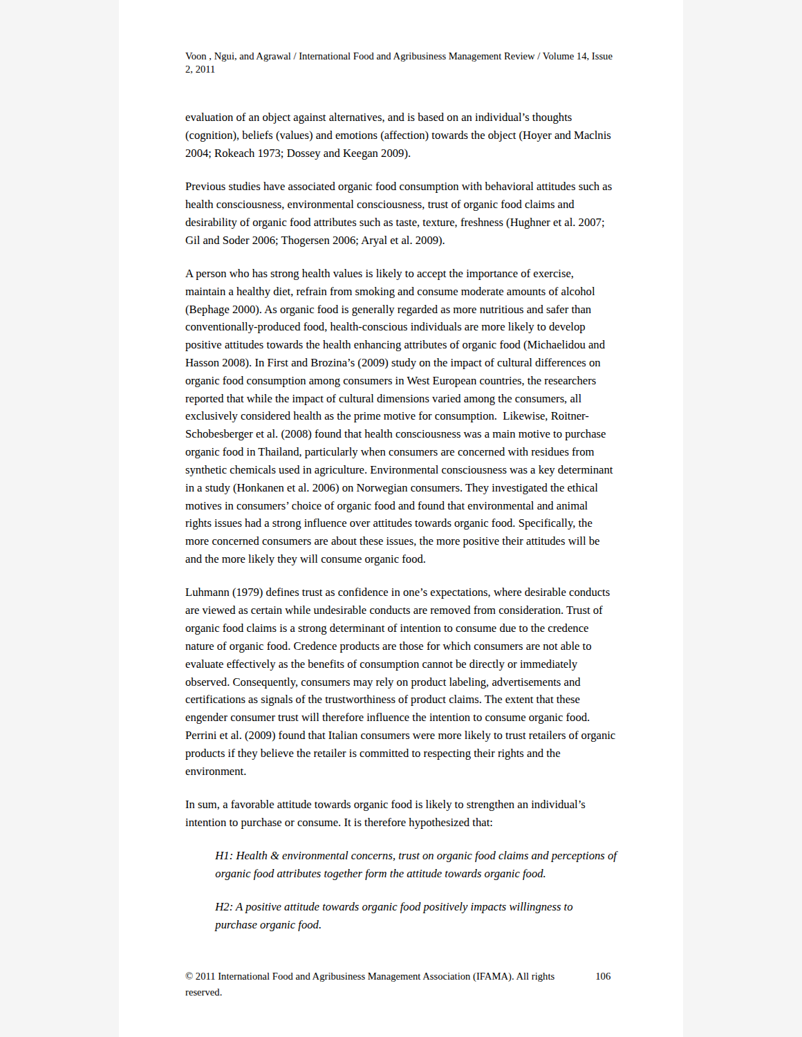Voon , Ngui, and Agrawal / International Food and Agribusiness Management Review / Volume 14, Issue 2, 2011
evaluation of an object against alternatives, and is based on an individual’s thoughts (cognition), beliefs (values) and emotions (affection) towards the object (Hoyer and Maclnis 2004; Rokeach 1973; Dossey and Keegan 2009).
Previous studies have associated organic food consumption with behavioral attitudes such as health consciousness, environmental consciousness, trust of organic food claims and desirability of organic food attributes such as taste, texture, freshness (Hughner et al. 2007; Gil and Soder 2006; Thogersen 2006; Aryal et al. 2009).
A person who has strong health values is likely to accept the importance of exercise, maintain a healthy diet, refrain from smoking and consume moderate amounts of alcohol (Bephage 2000). As organic food is generally regarded as more nutritious and safer than conventionally-produced food, health-conscious individuals are more likely to develop positive attitudes towards the health enhancing attributes of organic food (Michaelidou and Hasson 2008). In First and Brozina’s (2009) study on the impact of cultural differences on organic food consumption among consumers in West European countries, the researchers reported that while the impact of cultural dimensions varied among the consumers, all exclusively considered health as the prime motive for consumption. Likewise, Roitner-Schobesberger et al. (2008) found that health consciousness was a main motive to purchase organic food in Thailand, particularly when consumers are concerned with residues from synthetic chemicals used in agriculture. Environmental consciousness was a key determinant in a study (Honkanen et al. 2006) on Norwegian consumers. They investigated the ethical motives in consumers’ choice of organic food and found that environmental and animal rights issues had a strong influence over attitudes towards organic food. Specifically, the more concerned consumers are about these issues, the more positive their attitudes will be and the more likely they will consume organic food.
Luhmann (1979) defines trust as confidence in one’s expectations, where desirable conducts are viewed as certain while undesirable conducts are removed from consideration. Trust of organic food claims is a strong determinant of intention to consume due to the credence nature of organic food. Credence products are those for which consumers are not able to evaluate effectively as the benefits of consumption cannot be directly or immediately observed. Consequently, consumers may rely on product labeling, advertisements and certifications as signals of the trustworthiness of product claims. The extent that these engender consumer trust will therefore influence the intention to consume organic food. Perrini et al. (2009) found that Italian consumers were more likely to trust retailers of organic products if they believe the retailer is committed to respecting their rights and the environment.
In sum, a favorable attitude towards organic food is likely to strengthen an individual’s intention to purchase or consume. It is therefore hypothesized that:
H1: Health & environmental concerns, trust on organic food claims and perceptions of organic food attributes together form the attitude towards organic food.
H2: A positive attitude towards organic food positively impacts willingness to purchase organic food.
© 2011 International Food and Agribusiness Management Association (IFAMA). All rights reserved. 106